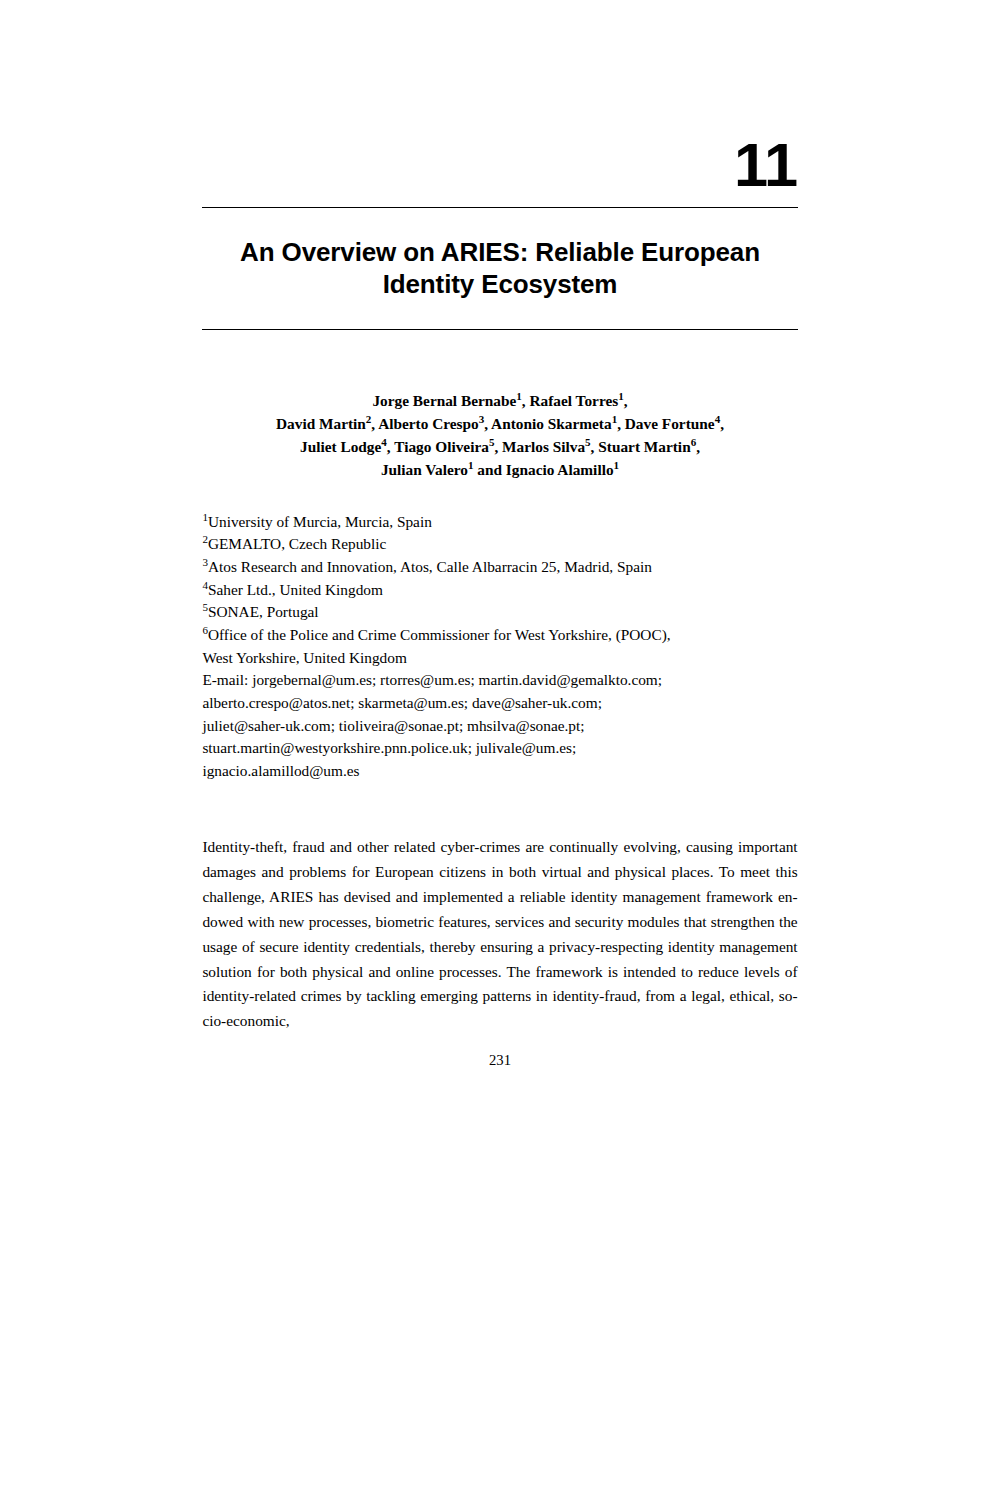11
An Overview on ARIES: Reliable European
Identity Ecosystem
Jorge Bernal Bernabe1, Rafael Torres1,
David Martin2, Alberto Crespo3, Antonio Skarmeta1, Dave Fortune4,
Juliet Lodge4, Tiago Oliveira5, Marlos Silva5, Stuart Martin6,
Julian Valero1 and Ignacio Alamillo1
1University of Murcia, Murcia, Spain 2GEMALTO, Czech Republic 3Atos Research and Innovation, Atos, Calle Albarracin 25, Madrid, Spain 4Saher Ltd., United Kingdom 5SONAE, Portugal 6Office of the Police and Crime Commissioner for West Yorkshire, (POOC), West Yorkshire, United Kingdom E-mail: jorgebernal@um.es; rtorres@um.es; martin.david@gemalkto.com; alberto.crespo@atos.net; skarmeta@um.es; dave@saher-uk.com; juliet@saher-uk.com; tioliveira@sonae.pt; mhsilva@sonae.pt; stuart.martin@westyorkshire.pnn.police.uk; julivale@um.es; ignacio.alamillod@um.es
Identity-theft, fraud and other related cyber-crimes are continually evolving, causing important damages and problems for European citizens in both virtual and physical places. To meet this challenge, ARIES has devised and implemented a reliable identity management framework endowed with new processes, biometric features, services and security modules that strengthen the usage of secure identity credentials, thereby ensuring a privacy-respecting identity management solution for both physical and online processes. The framework is intended to reduce levels of identity-related crimes by tackling emerging patterns in identity-fraud, from a legal, ethical, socio-economic,
231